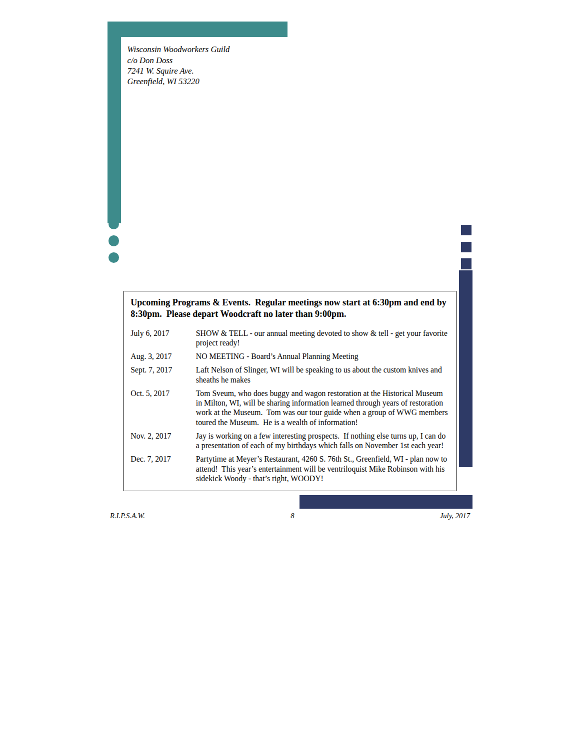Wisconsin Woodworkers Guild
c/o Don Doss
7241 W. Squire Ave.
Greenfield, WI 53220
Upcoming Programs & Events. Regular meetings now start at 6:30pm and end by 8:30pm. Please depart Woodcraft no later than 9:00pm.
| July 6, 2017 | SHOW & TELL - our annual meeting devoted to show & tell - get your favorite project ready! |
| Aug. 3, 2017 | NO MEETING - Board’s Annual Planning Meeting |
| Sept. 7, 2017 | Laft Nelson of Slinger, WI will be speaking to us about the custom knives and sheaths he makes |
| Oct. 5, 2017 | Tom Sveum, who does buggy and wagon restoration at the Historical Museum in Milton, WI, will be sharing information learned through years of restoration work at the Museum. Tom was our tour guide when a group of WWG members toured the Museum. He is a wealth of information! |
| Nov. 2, 2017 | Jay is working on a few interesting prospects. If nothing else turns up, I can do a presentation of each of my birthdays which falls on November 1st each year! |
| Dec. 7, 2017 | Partytime at Meyer’s Restaurant, 4260 S. 76th St., Greenfield, WI - plan now to attend! This year’s entertainment will be ventriloquist Mike Robinson with his sidekick Woody - that’s right, WOODY! |
R.I.P.S.A.W. July, 2017
8